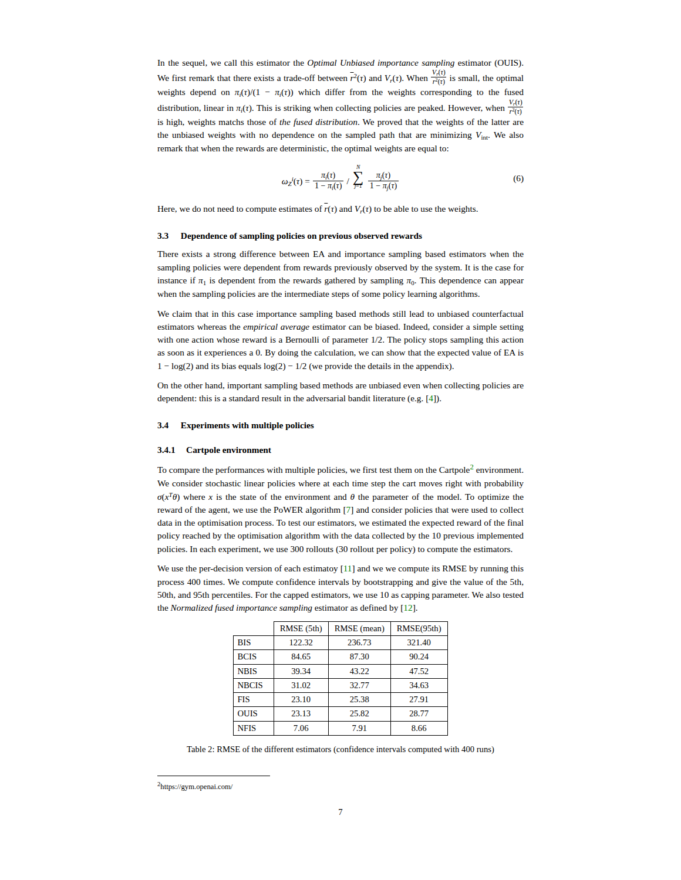In the sequel, we call this estimator the Optimal Unbiased importance sampling estimator (OUIS). We first remark that there exists a trade-off between r2(τ) and Vr(τ). When Vr(τ) r2(τ) is small, the optimal weights depend on πi(τ)/(1 − πi(τ)) which differ from the weights corresponding to the fused distribution, linear in πi(τ). This is striking when collecting policies are peaked. However, when Vr(τ) r2(τ) is high, weights matchs those of the fused distribution. We proved that the weights of the latter are the unbiased weights with no dependence on the sampled path that are minimizing Vint. We also remark that when the rewards are deterministic, the optimal weights are equal to:
ωZi(τ) = πi(τ) 1 − πi(τ) / N∑j=1 πj(τ) 1 − πj(τ)
(6)
Here, we do not need to compute estimates of r(τ) and Vr(τ) to be able to use the weights.
3.3 Dependence of sampling policies on previous observed rewards
There exists a strong difference between EA and importance sampling based estimators when the sampling policies were dependent from rewards previously observed by the system. It is the case for instance if π 1 is dependent from the rewards gathered by sampling π 0. This dependence can appear when the sampling policies are the intermediate steps of some policy learning algorithms.
We claim that in this case importance sampling based methods still lead to unbiased counterfactual estimators whereas the empirical average estimator can be biased. Indeed, consider a simple setting with one action whose reward is a Bernoulli of parameter 1/2. The policy stops sampling this action as soon as it experiences a 0. By doing the calculation, we can show that the expected value of EA is 1 − log(2) and its bias equals log(2) − 1/2 (we provide the details in the appendix).
On the other hand, important sampling based methods are unbiased even when collecting policies are dependent: this is a standard result in the adversarial bandit literature (e.g. [4]).
3.4 Experiments with multiple policies
3.4.1 Cartpole environment
To compare the performances with multiple policies, we first test them on the Cartpole2 environment. We consider stochastic linear policies where at each time step the cart moves right with probability σ(xTθ) where x is the state of the environment and θ the parameter of the model. To optimize the reward of the agent, we use the PoWER algorithm [7] and consider policies that were used to collect data in the optimisation process. To test our estimators, we estimated the expected reward of the final policy reached by the optimisation algorithm with the data collected by the 10 previous implemented policies. In each experiment, we use 300 rollouts (30 rollout per policy) to compute the estimators.
We use the per-decision version of each estimatoy [11] and we we compute its RMSE by running this process 400 times. We compute confidence intervals by bootstrapping and give the value of the 5th, 50th, and 95th percentiles. For the capped estimators, we use 10 as capping parameter. We also tested the Normalized fused importance sampling estimator as defined by [12].
| | RMSE (5th) | RMSE (mean) | RMSE(95th) |
| --- | --- | --- | --- |
| BIS | 122.32 | 236.73 | 321.40 |
| BCIS | 84.65 | 87.30 | 90.24 |
| NBIS | 39.34 | 43.22 | 47.52 |
| NBCIS | 31.02 | 32.77 | 34.63 |
| FIS | 23.10 | 25.38 | 27.91 |
| OUIS | 23.13 | 25.82 | 28.77 |
| NFIS | 7.06 | 7.91 | 8.66 |
Table 2: RMSE of the different estimators (confidence intervals computed with 400 runs)
2https://gym.openai.com/
7